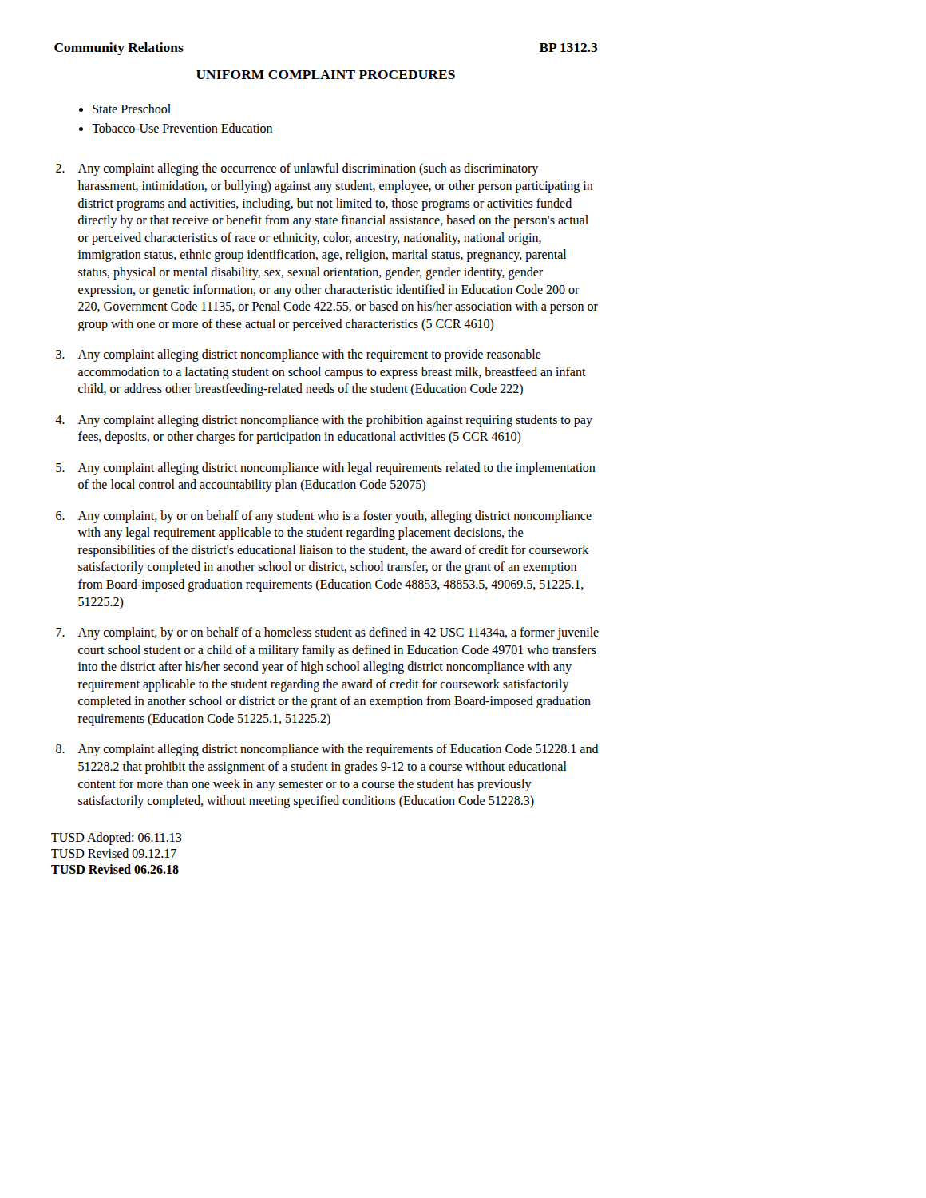Community Relations
BP 1312.3
UNIFORM COMPLAINT PROCEDURES
State Preschool
Tobacco-Use Prevention Education
Any complaint alleging the occurrence of unlawful discrimination (such as discriminatory harassment, intimidation, or bullying) against any student, employee, or other person participating in district programs and activities, including, but not limited to, those programs or activities funded directly by or that receive or benefit from any state financial assistance, based on the person's actual or perceived characteristics of race or ethnicity, color, ancestry, nationality, national origin, immigration status, ethnic group identification, age, religion, marital status, pregnancy, parental status, physical or mental disability, sex, sexual orientation, gender, gender identity, gender expression, or genetic information, or any other characteristic identified in Education Code 200 or 220, Government Code 11135, or Penal Code 422.55, or based on his/her association with a person or group with one or more of these actual or perceived characteristics (5 CCR 4610)
Any complaint alleging district noncompliance with the requirement to provide reasonable accommodation to a lactating student on school campus to express breast milk, breastfeed an infant child, or address other breastfeeding-related needs of the student (Education Code 222)
Any complaint alleging district noncompliance with the prohibition against requiring students to pay fees, deposits, or other charges for participation in educational activities (5 CCR 4610)
Any complaint alleging district noncompliance with legal requirements related to the implementation of the local control and accountability plan (Education Code 52075)
Any complaint, by or on behalf of any student who is a foster youth, alleging district noncompliance with any legal requirement applicable to the student regarding placement decisions, the responsibilities of the district's educational liaison to the student, the award of credit for coursework satisfactorily completed in another school or district, school transfer, or the grant of an exemption from Board-imposed graduation requirements (Education Code 48853, 48853.5, 49069.5, 51225.1, 51225.2)
Any complaint, by or on behalf of a homeless student as defined in 42 USC 11434a, a former juvenile court school student or a child of a military family as defined in Education Code 49701 who transfers into the district after his/her second year of high school alleging district noncompliance with any requirement applicable to the student regarding the award of credit for coursework satisfactorily completed in another school or district or the grant of an exemption from Board-imposed graduation requirements (Education Code 51225.1, 51225.2)
Any complaint alleging district noncompliance with the requirements of Education Code 51228.1 and 51228.2 that prohibit the assignment of a student in grades 9-12 to a course without educational content for more than one week in any semester or to a course the student has previously satisfactorily completed, without meeting specified conditions (Education Code 51228.3)
TUSD Adopted: 06.11.13
TUSD Revised 09.12.17
TUSD Revised 06.26.18